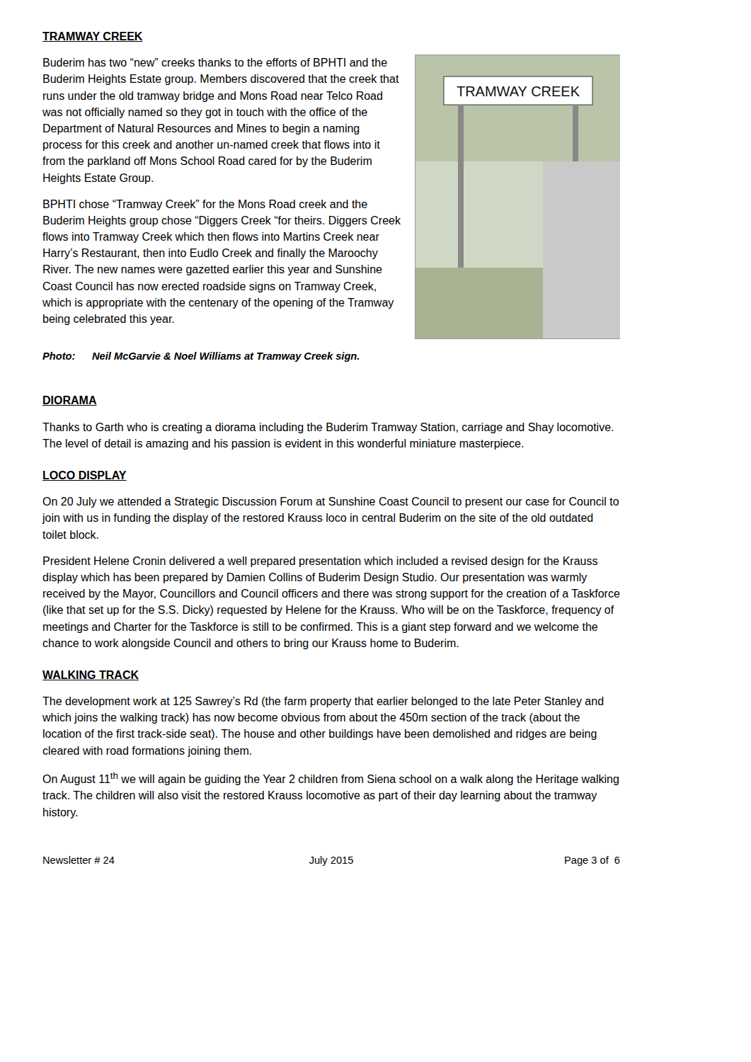Tramway Creek
Buderim has two “new” creeks thanks to the efforts of BPHTI and the Buderim Heights Estate group. Members discovered that the creek that runs under the old tramway bridge and Mons Road near Telco Road was not officially named so they got in touch with the office of the Department of Natural Resources and Mines to begin a naming process for this creek and another un-named creek that flows into it from the parkland off Mons School Road cared for by the Buderim Heights Estate Group.
BPHTI chose “Tramway Creek” for the Mons Road creek and the Buderim Heights group chose “Diggers Creek “for theirs. Diggers Creek flows into Tramway Creek which then flows into Martins Creek near Harry’s Restaurant, then into Eudlo Creek and finally the Maroochy River. The new names were gazetted earlier this year and Sunshine Coast Council has now erected roadside signs on Tramway Creek, which is appropriate with the centenary of the opening of the Tramway being celebrated this year.
Photo: Neil McGarvie & Noel Williams at Tramway Creek sign.
Diorama
Thanks to Garth who is creating a diorama including the Buderim Tramway Station, carriage and Shay locomotive. The level of detail is amazing and his passion is evident in this wonderful miniature masterpiece.
Loco Display
On 20 July we attended a Strategic Discussion Forum at Sunshine Coast Council to present our case for Council to join with us in funding the display of the restored Krauss loco in central Buderim on the site of the old outdated toilet block.
President Helene Cronin delivered a well prepared presentation which included a revised design for the Krauss display which has been prepared by Damien Collins of Buderim Design Studio. Our presentation was warmly received by the Mayor, Councillors and Council officers and there was strong support for the creation of a Taskforce (like that set up for the S.S. Dicky) requested by Helene for the Krauss. Who will be on the Taskforce, frequency of meetings and Charter for the Taskforce is still to be confirmed. This is a giant step forward and we welcome the chance to work alongside Council and others to bring our Krauss home to Buderim.
Walking Track
The development work at 125 Sawrey’s Rd (the farm property that earlier belonged to the late Peter Stanley and which joins the walking track) has now become obvious from about the 450m section of the track (about the location of the first track-side seat). The house and other buildings have been demolished and ridges are being cleared with road formations joining them.
On August 11th we will again be guiding the Year 2 children from Siena school on a walk along the Heritage walking track. The children will also visit the restored Krauss locomotive as part of their day learning about the tramway history.
Newsletter # 24
July 2015
Page 3 of 6